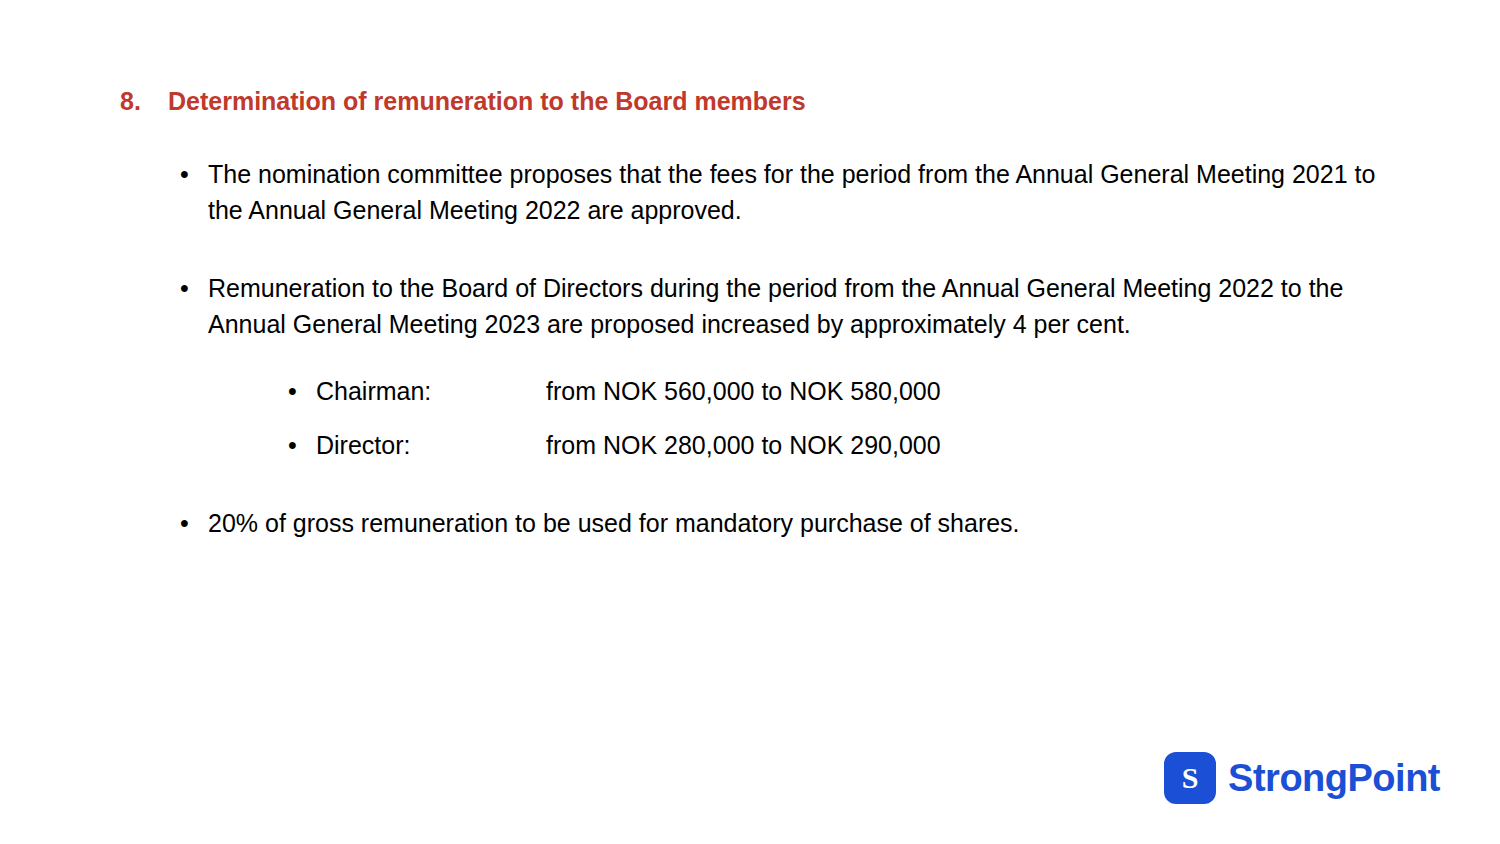8. Determination of remuneration to the Board members
The nomination committee proposes that the fees for the period from the Annual General Meeting 2021 to the Annual General Meeting 2022 are approved.
Remuneration to the Board of Directors during the period from the Annual General Meeting 2022 to the Annual General Meeting 2023 are proposed increased by approximately 4 per cent.
Chairman: from NOK 560,000 to NOK 580,000
Director: from NOK 280,000 to NOK 290,000
20% of gross remuneration to be used for mandatory purchase of shares.
S
StrongPoint